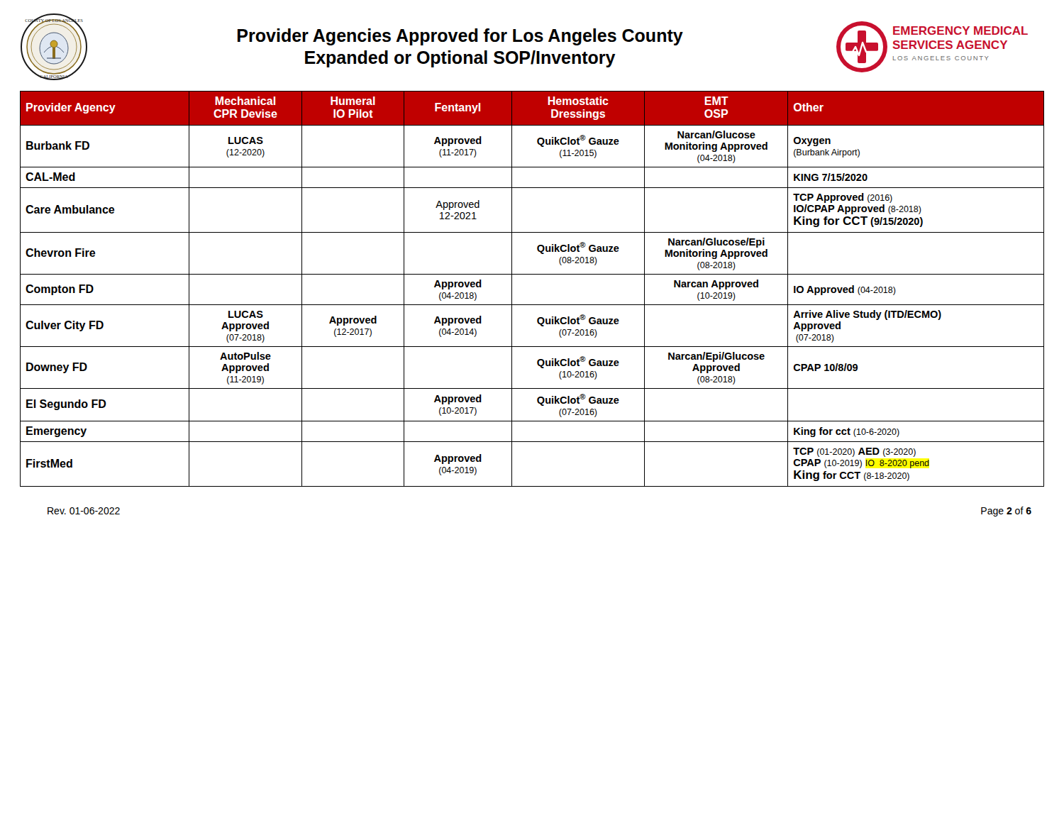COUNTY OF LOS ANGELES CALIFORNIA
Provider Agencies Approved for Los Angeles County
Expanded or Optional SOP/Inventory
EMERGENCY MEDICAL SERVICES AGENCY LOS ANGELES COUNTY
| Provider Agency | Mechanical CPR Devise | Humeral IO Pilot | Fentanyl | Hemostatic Dressings | EMT OSP | Other |
| --- | --- | --- | --- | --- | --- | --- |
| Burbank FD | LUCAS (12-2020) | | Approved (11-2017) | QuikClot ® Gauze (11-2015) | Narcan/Glucose Monitoring Approved (04-2018) | Oxygen (Burbank Airport) |
| CAL-Med | | | | | | KING 7/15/2020 |
| Care Ambulance | | | Approved 12-2021 | | | TCP Approved (2016) IO/CPAP Approved (8-2018) King for CCT (9/15/2020) |
| Chevron Fire | | | | QuikClot ® Gauze (08-2018) | Narcan/Glucose/Epi Monitoring Approved (08-2018) | |
| Compton FD | | | Approved (04-2018) | | Narcan Approved (10-2019) | IO Approved (04-2018) |
| Culver City FD | LUCAS Approved (07-2018) | Approved (12-2017) | Approved (04-2014) | QuikClot ® Gauze (07-2016) | | Arrive Alive Study (ITD/ECMO) Approved (07-2018) |
| Downey FD | AutoPulse Approved (11-2019) | | | QuikClot ® Gauze (10-2016) | Narcan/Epi/Glucose Approved (08-2018) | CPAP 10/8/09 |
| El Segundo FD | | | Approved (10-2017) | QuikClot ® Gauze (07-2016) | | |
| Emergency | | | | | | King for cct (10-6-2020) |
| FirstMed | | | Approved (04-2019) | | | TCP (01-2020) AED (3-2020) CPAP (10-2019) IO 8-2020 pend King for CCT (8-18-2020) |
Rev. 01-06-2022
Page 2 of 6